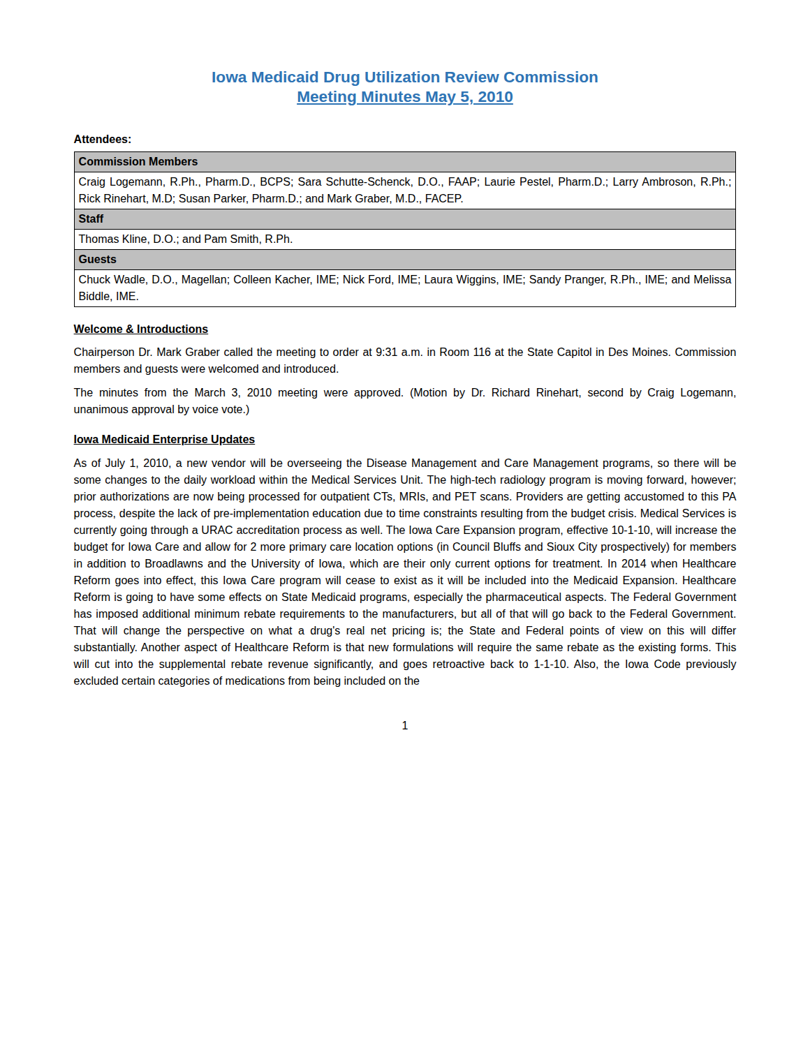Iowa Medicaid Drug Utilization Review Commission Meeting Minutes May 5, 2010
Attendees:
| Commission Members |
| Craig Logemann, R.Ph., Pharm.D., BCPS; Sara Schutte-Schenck, D.O., FAAP; Laurie Pestel, Pharm.D.; Larry Ambroson, R.Ph.; Rick Rinehart, M.D; Susan Parker, Pharm.D.; and Mark Graber, M.D., FACEP. |
| Staff |
| Thomas Kline, D.O.; and Pam Smith, R.Ph. |
| Guests |
| Chuck Wadle, D.O., Magellan; Colleen Kacher, IME; Nick Ford, IME; Laura Wiggins, IME; Sandy Pranger, R.Ph., IME; and Melissa Biddle, IME. |
Welcome & Introductions
Chairperson Dr. Mark Graber called the meeting to order at 9:31 a.m. in Room 116 at the State Capitol in Des Moines. Commission members and guests were welcomed and introduced.
The minutes from the March 3, 2010 meeting were approved. (Motion by Dr. Richard Rinehart, second by Craig Logemann, unanimous approval by voice vote.)
Iowa Medicaid Enterprise Updates
As of July 1, 2010, a new vendor will be overseeing the Disease Management and Care Management programs, so there will be some changes to the daily workload within the Medical Services Unit. The high-tech radiology program is moving forward, however; prior authorizations are now being processed for outpatient CTs, MRIs, and PET scans. Providers are getting accustomed to this PA process, despite the lack of pre-implementation education due to time constraints resulting from the budget crisis. Medical Services is currently going through a URAC accreditation process as well. The Iowa Care Expansion program, effective 10-1-10, will increase the budget for Iowa Care and allow for 2 more primary care location options (in Council Bluffs and Sioux City prospectively) for members in addition to Broadlawns and the University of Iowa, which are their only current options for treatment. In 2014 when Healthcare Reform goes into effect, this Iowa Care program will cease to exist as it will be included into the Medicaid Expansion. Healthcare Reform is going to have some effects on State Medicaid programs, especially the pharmaceutical aspects. The Federal Government has imposed additional minimum rebate requirements to the manufacturers, but all of that will go back to the Federal Government. That will change the perspective on what a drug's real net pricing is; the State and Federal points of view on this will differ substantially. Another aspect of Healthcare Reform is that new formulations will require the same rebate as the existing forms. This will cut into the supplemental rebate revenue significantly, and goes retroactive back to 1-1-10. Also, the Iowa Code previously excluded certain categories of medications from being included on the
1